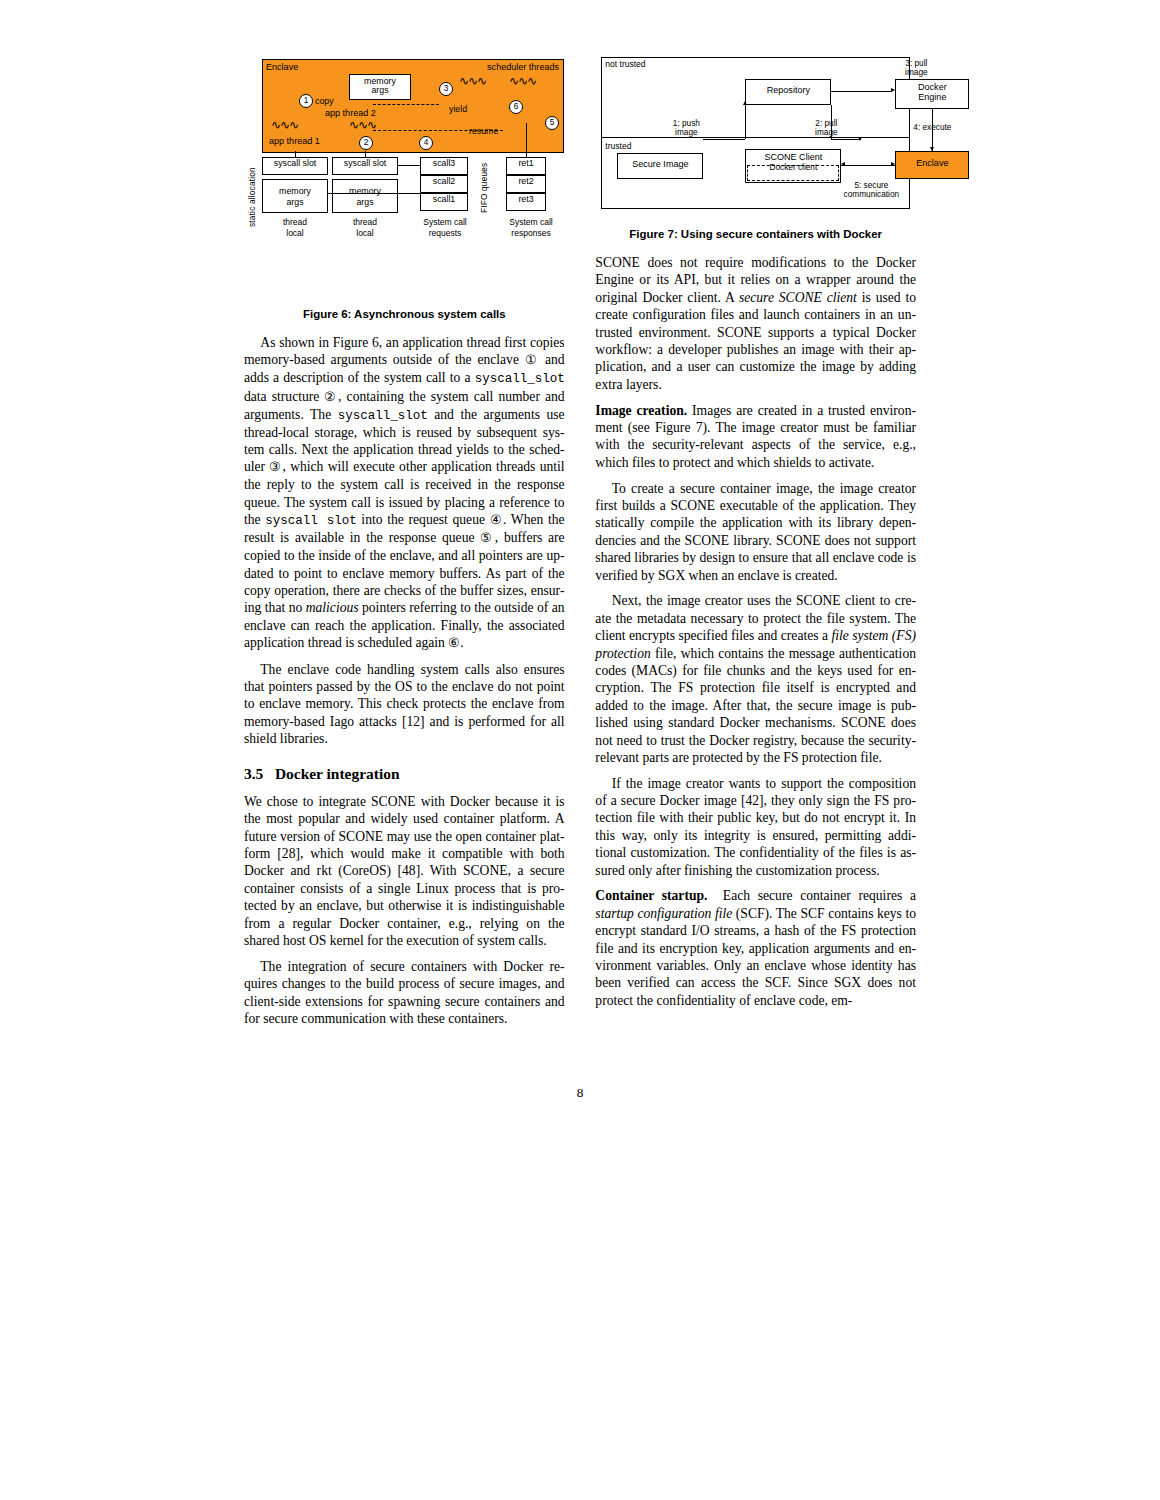Enclave
scheduler threads
memory
args
app thread 2
app thread 1
copy
yield
resume
∿∿∿
∿∿∿
∿∿∿
∿∿∿
1
2
3
4
5
6
static allocation
syscall slot
syscall slot
memory
args
memory
args
thread
local
thread
local
scall3
scall2
scall1
System call
requests
ret1
ret2
ret3
System call
responses
FIFO queues
Figure 6: Asynchronous system calls
As shown in Figure 6, an application thread first copies memory-based arguments outside of the enclave ① and adds a description of the system call to a syscall_slot data structure ②, containing the system call number and arguments. The syscall_slot and the arguments use thread-local storage, which is reused by subsequent system calls. Next the application thread yields to the scheduler ③, which will execute other application threads until the reply to the system call is received in the response queue. The system call is issued by placing a reference to the syscall slot into the request queue ④. When the result is available in the response queue ⑤, buffers are copied to the inside of the enclave, and all pointers are updated to point to enclave memory buffers. As part of the copy operation, there are checks of the buffer sizes, ensuring that no malicious pointers referring to the outside of an enclave can reach the application. Finally, the associated application thread is scheduled again ⑥.
The enclave code handling system calls also ensures that pointers passed by the OS to the enclave do not point to enclave memory. This check protects the enclave from memory-based Iago attacks [12] and is performed for all shield libraries.
3.5 Docker integration
We chose to integrate SCONE with Docker because it is the most popular and widely used container platform. A future version of SCONE may use the open container platform [28], which would make it compatible with both Docker and rkt (CoreOS) [48]. With SCONE, a secure container consists of a single Linux process that is protected by an enclave, but otherwise it is indistinguishable from a regular Docker container, e.g., relying on the shared host OS kernel for the execution of system calls.
The integration of secure containers with Docker requires changes to the build process of secure images, and client-side extensions for spawning secure containers and for secure communication with these containers.
not trusted
trusted
Repository
Docker
Engine
Secure Image
SCONE Client
Docker client
Enclave
3: pull
image
1: push
image
2: pull
image
4: execute
5: secure
communication
Figure 7: Using secure containers with Docker
SCONE does not require modifications to the Docker Engine or its API, but it relies on a wrapper around the original Docker client. A secure SCONE client is used to create configuration files and launch containers in an untrusted environment. SCONE supports a typical Docker workflow: a developer publishes an image with their application, and a user can customize the image by adding extra layers.
Image creation. Images are created in a trusted environment (see Figure 7). The image creator must be familiar with the security-relevant aspects of the service, e.g., which files to protect and which shields to activate.
To create a secure container image, the image creator first builds a SCONE executable of the application. They statically compile the application with its library dependencies and the SCONE library. SCONE does not support shared libraries by design to ensure that all enclave code is verified by SGX when an enclave is created.
Next, the image creator uses the SCONE client to create the metadata necessary to protect the file system. The client encrypts specified files and creates a file system (FS) protection file, which contains the message authentication codes (MACs) for file chunks and the keys used for encryption. The FS protection file itself is encrypted and added to the image. After that, the secure image is published using standard Docker mechanisms. SCONE does not need to trust the Docker registry, because the security-relevant parts are protected by the FS protection file.
If the image creator wants to support the composition of a secure Docker image [42], they only sign the FS protection file with their public key, but do not encrypt it. In this way, only its integrity is ensured, permitting additional customization. The confidentiality of the files is assured only after finishing the customization process.
Container startup. Each secure container requires a startup configuration file (SCF). The SCF contains keys to encrypt standard I/O streams, a hash of the FS protection file and its encryption key, application arguments and environment variables. Only an enclave whose identity has been verified can access the SCF. Since SGX does not protect the confidentiality of enclave code, em-
8